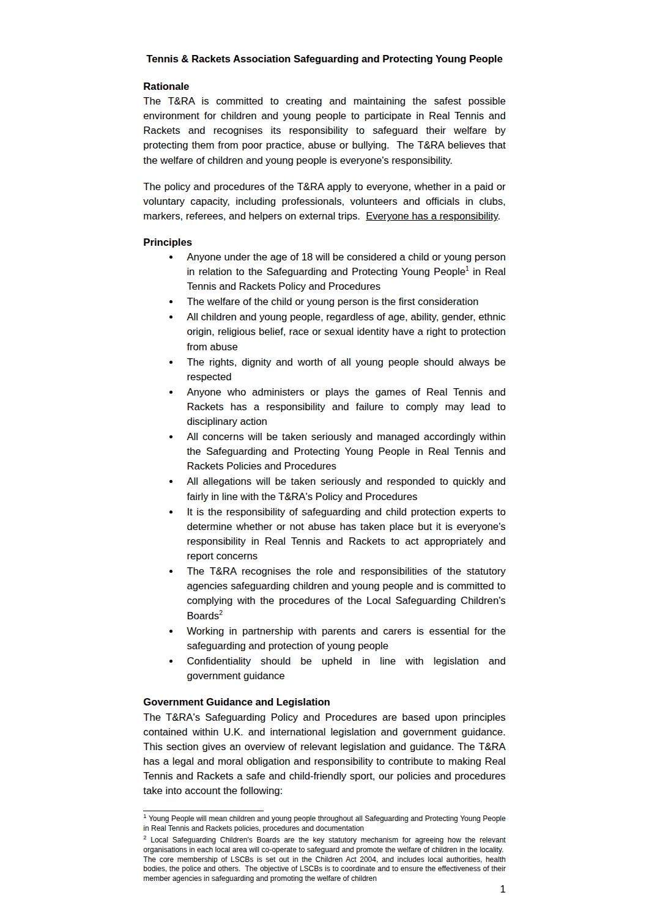Tennis & Rackets Association Safeguarding and Protecting Young People
Rationale
The T&RA is committed to creating and maintaining the safest possible environment for children and young people to participate in Real Tennis and Rackets and recognises its responsibility to safeguard their welfare by protecting them from poor practice, abuse or bullying. The T&RA believes that the welfare of children and young people is everyone's responsibility.
The policy and procedures of the T&RA apply to everyone, whether in a paid or voluntary capacity, including professionals, volunteers and officials in clubs, markers, referees, and helpers on external trips. Everyone has a responsibility.
Principles
Anyone under the age of 18 will be considered a child or young person in relation to the Safeguarding and Protecting Young People1 in Real Tennis and Rackets Policy and Procedures
The welfare of the child or young person is the first consideration
All children and young people, regardless of age, ability, gender, ethnic origin, religious belief, race or sexual identity have a right to protection from abuse
The rights, dignity and worth of all young people should always be respected
Anyone who administers or plays the games of Real Tennis and Rackets has a responsibility and failure to comply may lead to disciplinary action
All concerns will be taken seriously and managed accordingly within the Safeguarding and Protecting Young People in Real Tennis and Rackets Policies and Procedures
All allegations will be taken seriously and responded to quickly and fairly in line with the T&RA's Policy and Procedures
It is the responsibility of safeguarding and child protection experts to determine whether or not abuse has taken place but it is everyone's responsibility in Real Tennis and Rackets to act appropriately and report concerns
The T&RA recognises the role and responsibilities of the statutory agencies safeguarding children and young people and is committed to complying with the procedures of the Local Safeguarding Children's Boards2
Working in partnership with parents and carers is essential for the safeguarding and protection of young people
Confidentiality should be upheld in line with legislation and government guidance
Government Guidance and Legislation
The T&RA's Safeguarding Policy and Procedures are based upon principles contained within U.K. and international legislation and government guidance. This section gives an overview of relevant legislation and guidance. The T&RA has a legal and moral obligation and responsibility to contribute to making Real Tennis and Rackets a safe and child-friendly sport, our policies and procedures take into account the following:
1 Young People will mean children and young people throughout all Safeguarding and Protecting Young People in Real Tennis and Rackets policies, procedures and documentation
2 Local Safeguarding Children's Boards are the key statutory mechanism for agreeing how the relevant organisations in each local area will co-operate to safeguard and promote the welfare of children in the locality. The core membership of LSCBs is set out in the Children Act 2004, and includes local authorities, health bodies, the police and others. The objective of LSCBs is to coordinate and to ensure the effectiveness of their member agencies in safeguarding and promoting the welfare of children
1